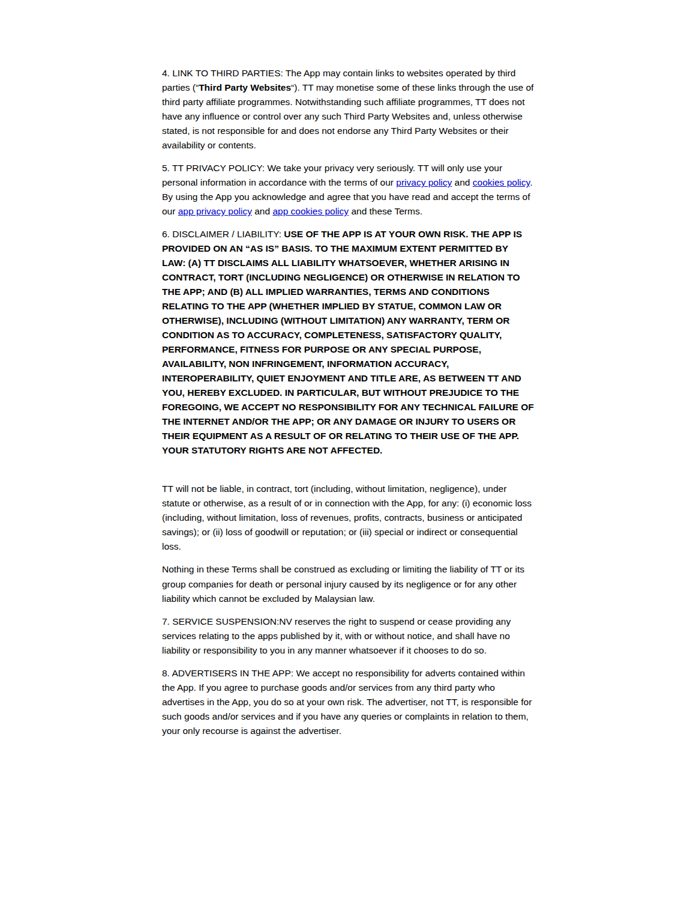4. LINK TO THIRD PARTIES: The App may contain links to websites operated by third parties (“Third Party Websites“). TT may monetise some of these links through the use of third party affiliate programmes. Notwithstanding such affiliate programmes, TT does not have any influence or control over any such Third Party Websites and, unless otherwise stated, is not responsible for and does not endorse any Third Party Websites or their availability or contents.
5. TT PRIVACY POLICY: We take your privacy very seriously. TT will only use your personal information in accordance with the terms of our privacy policy and cookies policy. By using the App you acknowledge and agree that you have read and accept the terms of our app privacy policy and app cookies policy and these Terms.
6. DISCLAIMER / LIABILITY: USE OF THE APP IS AT YOUR OWN RISK. THE APP IS PROVIDED ON AN “AS IS” BASIS. TO THE MAXIMUM EXTENT PERMITTED BY LAW: (A) TT DISCLAIMS ALL LIABILITY WHATSOEVER, WHETHER ARISING IN CONTRACT, TORT (INCLUDING NEGLIGENCE) OR OTHERWISE IN RELATION TO THE APP; AND (B) ALL IMPLIED WARRANTIES, TERMS AND CONDITIONS RELATING TO THE APP (WHETHER IMPLIED BY STATUE, COMMON LAW OR OTHERWISE), INCLUDING (WITHOUT LIMITATION) ANY WARRANTY, TERM OR CONDITION AS TO ACCURACY, COMPLETENESS, SATISFACTORY QUALITY, PERFORMANCE, FITNESS FOR PURPOSE OR ANY SPECIAL PURPOSE, AVAILABILITY, NON INFRINGEMENT, INFORMATION ACCURACY, INTEROPERABILITY, QUIET ENJOYMENT AND TITLE ARE, AS BETWEEN TT AND YOU, HEREBY EXCLUDED. IN PARTICULAR, BUT WITHOUT PREJUDICE TO THE FOREGOING, WE ACCEPT NO RESPONSIBILITY FOR ANY TECHNICAL FAILURE OF THE INTERNET AND/OR THE APP; OR ANY DAMAGE OR INJURY TO USERS OR THEIR EQUIPMENT AS A RESULT OF OR RELATING TO THEIR USE OF THE APP. YOUR STATUTORY RIGHTS ARE NOT AFFECTED.
TT will not be liable, in contract, tort (including, without limitation, negligence), under statute or otherwise, as a result of or in connection with the App, for any: (i) economic loss (including, without limitation, loss of revenues, profits, contracts, business or anticipated savings); or (ii) loss of goodwill or reputation; or (iii) special or indirect or consequential loss.
Nothing in these Terms shall be construed as excluding or limiting the liability of TT or its group companies for death or personal injury caused by its negligence or for any other liability which cannot be excluded by Malaysian law.
7. SERVICE SUSPENSION:NV reserves the right to suspend or cease providing any services relating to the apps published by it, with or without notice, and shall have no liability or responsibility to you in any manner whatsoever if it chooses to do so.
8. ADVERTISERS IN THE APP: We accept no responsibility for adverts contained within the App. If you agree to purchase goods and/or services from any third party who advertises in the App, you do so at your own risk. The advertiser, not TT, is responsible for such goods and/or services and if you have any queries or complaints in relation to them, your only recourse is against the advertiser.